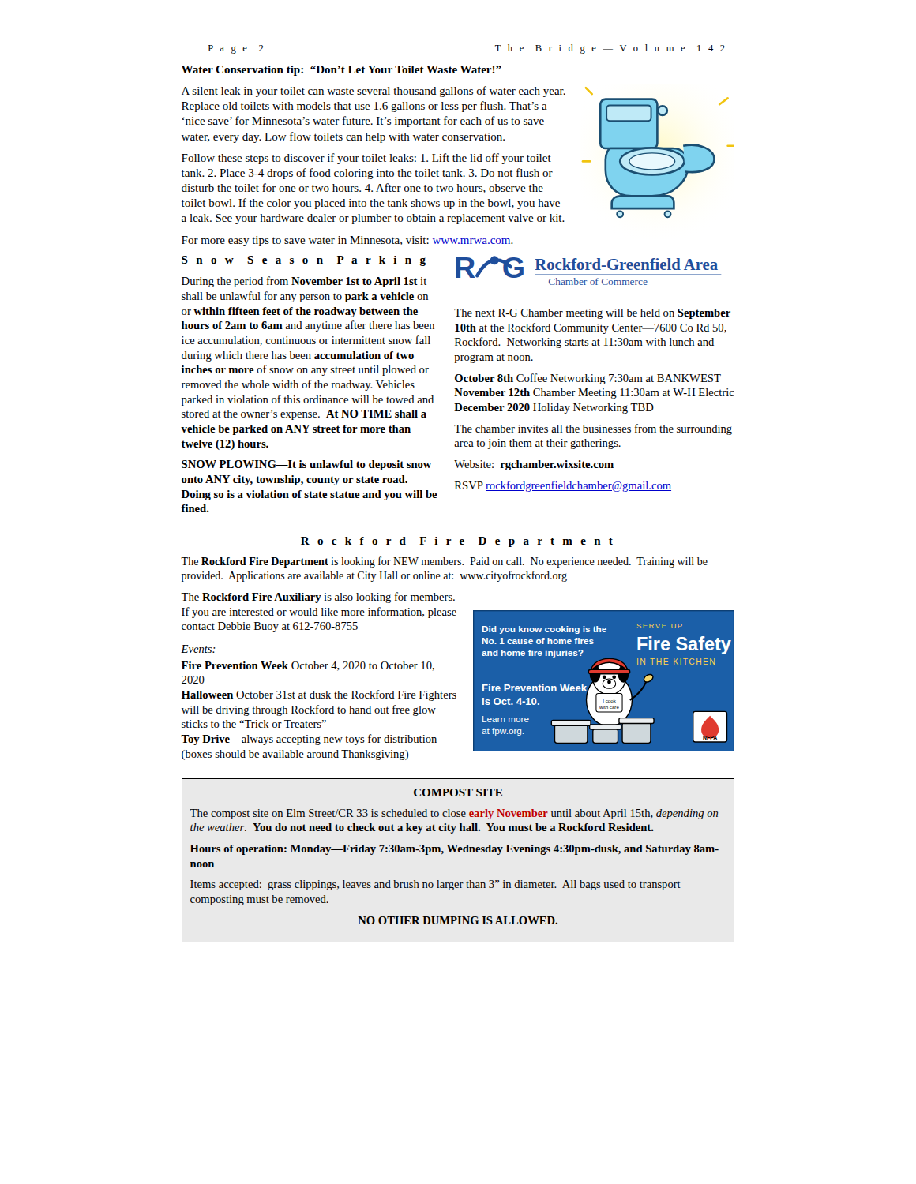P a g e 2
T h e B r i d g e — V o l u m e 1 4 2
Water Conservation tip: “Don’t Let Your Toilet Waste Water!”
A silent leak in your toilet can waste several thousand gallons of water each year. Replace old toilets with models that use 1.6 gallons or less per flush. That’s a ‘nice save’ for Minnesota’s water future. It’s important for each of us to save water, every day. Low flow toilets can help with water conservation.
Follow these steps to discover if your toilet leaks: 1. Lift the lid off your toilet tank. 2. Place 3-4 drops of food coloring into the toilet tank. 3. Do not flush or disturb the toilet for one or two hours. 4. After one to two hours, observe the toilet bowl. If the color you placed into the tank shows up in the bowl, you have a leak. See your hardware dealer or plumber to obtain a replacement valve or kit.
For more easy tips to save water in Minnesota, visit: www.mrwa.com.
S n o w S e a s o n P a r k i n g
During the period from November 1st to April 1st it shall be unlawful for any person to park a vehicle on or within fifteen feet of the roadway between the hours of 2am to 6am and anytime after there has been ice accumulation, continuous or intermittent snow fall during which there has been accumulation of two inches or more of snow on any street until plowed or removed the whole width of the roadway. Vehicles parked in violation of this ordinance will be towed and stored at the owner’s expense. At NO TIME shall a vehicle be parked on ANY street for more than twelve (12) hours.
SNOW PLOWING—It is unlawful to deposit snow onto ANY city, township, county or state road. Doing so is a violation of state statue and you will be fined.
R G Rockford-Greenfield Area Chamber of Commerce
The next R-G Chamber meeting will be held on September 10th at the Rockford Community Center—7600 Co Rd 50, Rockford. Networking starts at 11:30am with lunch and program at noon.
October 8th Coffee Networking 7:30am at BANKWEST
November 12th Chamber Meeting 11:30am at W-H Electric
December 2020 Holiday Networking TBD
The chamber invites all the businesses from the surrounding area to join them at their gatherings.
Website: rgchamber.wixsite.com
RSVP rockfordgreenfieldchamber@gmail.com
R o c k f o r d F i r e D e p a r t m e n t
The Rockford Fire Department is looking for NEW members. Paid on call. No experience needed. Training will be provided. Applications are available at City Hall or online at: www.cityofrockford.org
The Rockford Fire Auxiliary is also looking for members. If you are interested or would like more information, please contact Debbie Buoy at 612-760-8755
Events:
Fire Prevention Week October 4, 2020 to October 10, 2020
Halloween October 31st at dusk the Rockford Fire Fighters will be driving through Rockford to hand out free glow sticks to the “Trick or Treaters”
Toy Drive—always accepting new toys for distribution (boxes should be available around Thanksgiving)
Did you know cooking is the No. 1 cause of home fires and home fire injuries? Fire Prevention Week is Oct. 4-10. Learn more at fpw.org. SERVE UP Fire Safety IN THE KITCHEN I cook with care NFPA
COMPOST SITE
The compost site on Elm Street/CR 33 is scheduled to close early November until about April 15th, depending on the weather. You do not need to check out a key at city hall. You must be a Rockford Resident.
Hours of operation: Monday—Friday 7:30am-3pm, Wednesday Evenings 4:30pm-dusk, and Saturday 8am-noon
Items accepted: grass clippings, leaves and brush no larger than 3” in diameter. All bags used to transport composting must be removed.
NO OTHER DUMPING IS ALLOWED.